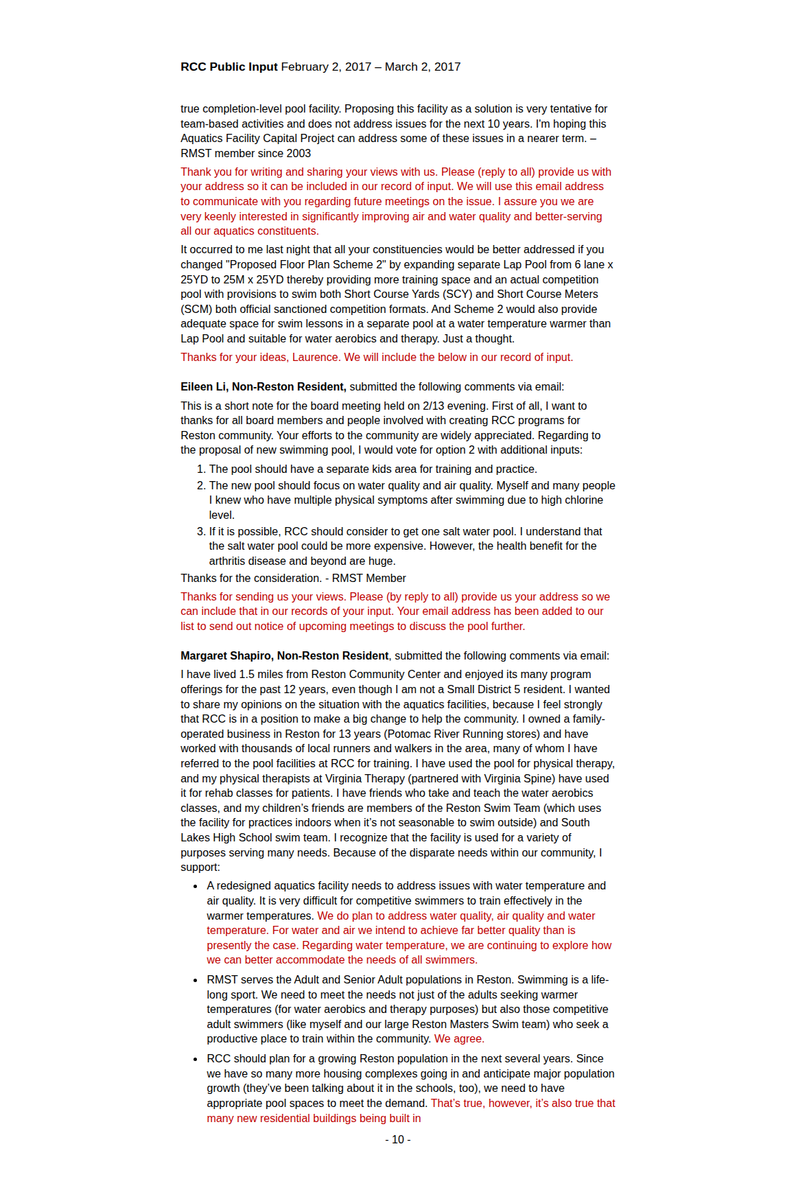RCC Public Input February 2, 2017 – March 2, 2017
true completion-level pool facility. Proposing this facility as a solution is very tentative for team-based activities and does not address issues for the next 10 years. I'm hoping this Aquatics Facility Capital Project can address some of these issues in a nearer term. – RMST member since 2003
Thank you for writing and sharing your views with us. Please (reply to all) provide us with your address so it can be included in our record of input. We will use this email address to communicate with you regarding future meetings on the issue. I assure you we are very keenly interested in significantly improving air and water quality and better-serving all our aquatics constituents.
It occurred to me last night that all your constituencies would be better addressed if you changed "Proposed Floor Plan Scheme 2" by expanding separate Lap Pool from 6 lane x 25YD to 25M x 25YD thereby providing more training space and an actual competition pool with provisions to swim both Short Course Yards (SCY) and Short Course Meters (SCM) both official sanctioned competition formats. And Scheme 2 would also provide adequate space for swim lessons in a separate pool at a water temperature warmer than Lap Pool and suitable for water aerobics and therapy. Just a thought.
Thanks for your ideas, Laurence. We will include the below in our record of input.
Eileen Li, Non-Reston Resident, submitted the following comments via email:
This is a short note for the board meeting held on 2/13 evening. First of all, I want to thanks for all board members and people involved with creating RCC programs for Reston community. Your efforts to the community are widely appreciated. Regarding to the proposal of new swimming pool, I would vote for option 2 with additional inputs:
The pool should have a separate kids area for training and practice.
The new pool should focus on water quality and air quality. Myself and many people I knew who have multiple physical symptoms after swimming due to high chlorine level.
If it is possible, RCC should consider to get one salt water pool. I understand that the salt water pool could be more expensive. However, the health benefit for the arthritis disease and beyond are huge.
Thanks for the consideration. - RMST Member
Thanks for sending us your views. Please (by reply to all) provide us your address so we can include that in our records of your input. Your email address has been added to our list to send out notice of upcoming meetings to discuss the pool further.
Margaret Shapiro, Non-Reston Resident, submitted the following comments via email:
I have lived 1.5 miles from Reston Community Center and enjoyed its many program offerings for the past 12 years, even though I am not a Small District 5 resident. I wanted to share my opinions on the situation with the aquatics facilities, because I feel strongly that RCC is in a position to make a big change to help the community. I owned a family-operated business in Reston for 13 years (Potomac River Running stores) and have worked with thousands of local runners and walkers in the area, many of whom I have referred to the pool facilities at RCC for training. I have used the pool for physical therapy, and my physical therapists at Virginia Therapy (partnered with Virginia Spine) have used it for rehab classes for patients. I have friends who take and teach the water aerobics classes, and my children’s friends are members of the Reston Swim Team (which uses the facility for practices indoors when it’s not seasonable to swim outside) and South Lakes High School swim team. I recognize that the facility is used for a variety of purposes serving many needs. Because of the disparate needs within our community, I support:
A redesigned aquatics facility needs to address issues with water temperature and air quality. It is very difficult for competitive swimmers to train effectively in the warmer temperatures. We do plan to address water quality, air quality and water temperature. For water and air we intend to achieve far better quality than is presently the case. Regarding water temperature, we are continuing to explore how we can better accommodate the needs of all swimmers.
RMST serves the Adult and Senior Adult populations in Reston. Swimming is a life-long sport. We need to meet the needs not just of the adults seeking warmer temperatures (for water aerobics and therapy purposes) but also those competitive adult swimmers (like myself and our large Reston Masters Swim team) who seek a productive place to train within the community. We agree.
RCC should plan for a growing Reston population in the next several years. Since we have so many more housing complexes going in and anticipate major population growth (they’ve been talking about it in the schools, too), we need to have appropriate pool spaces to meet the demand. That’s true, however, it’s also true that many new residential buildings being built in
- 10 -